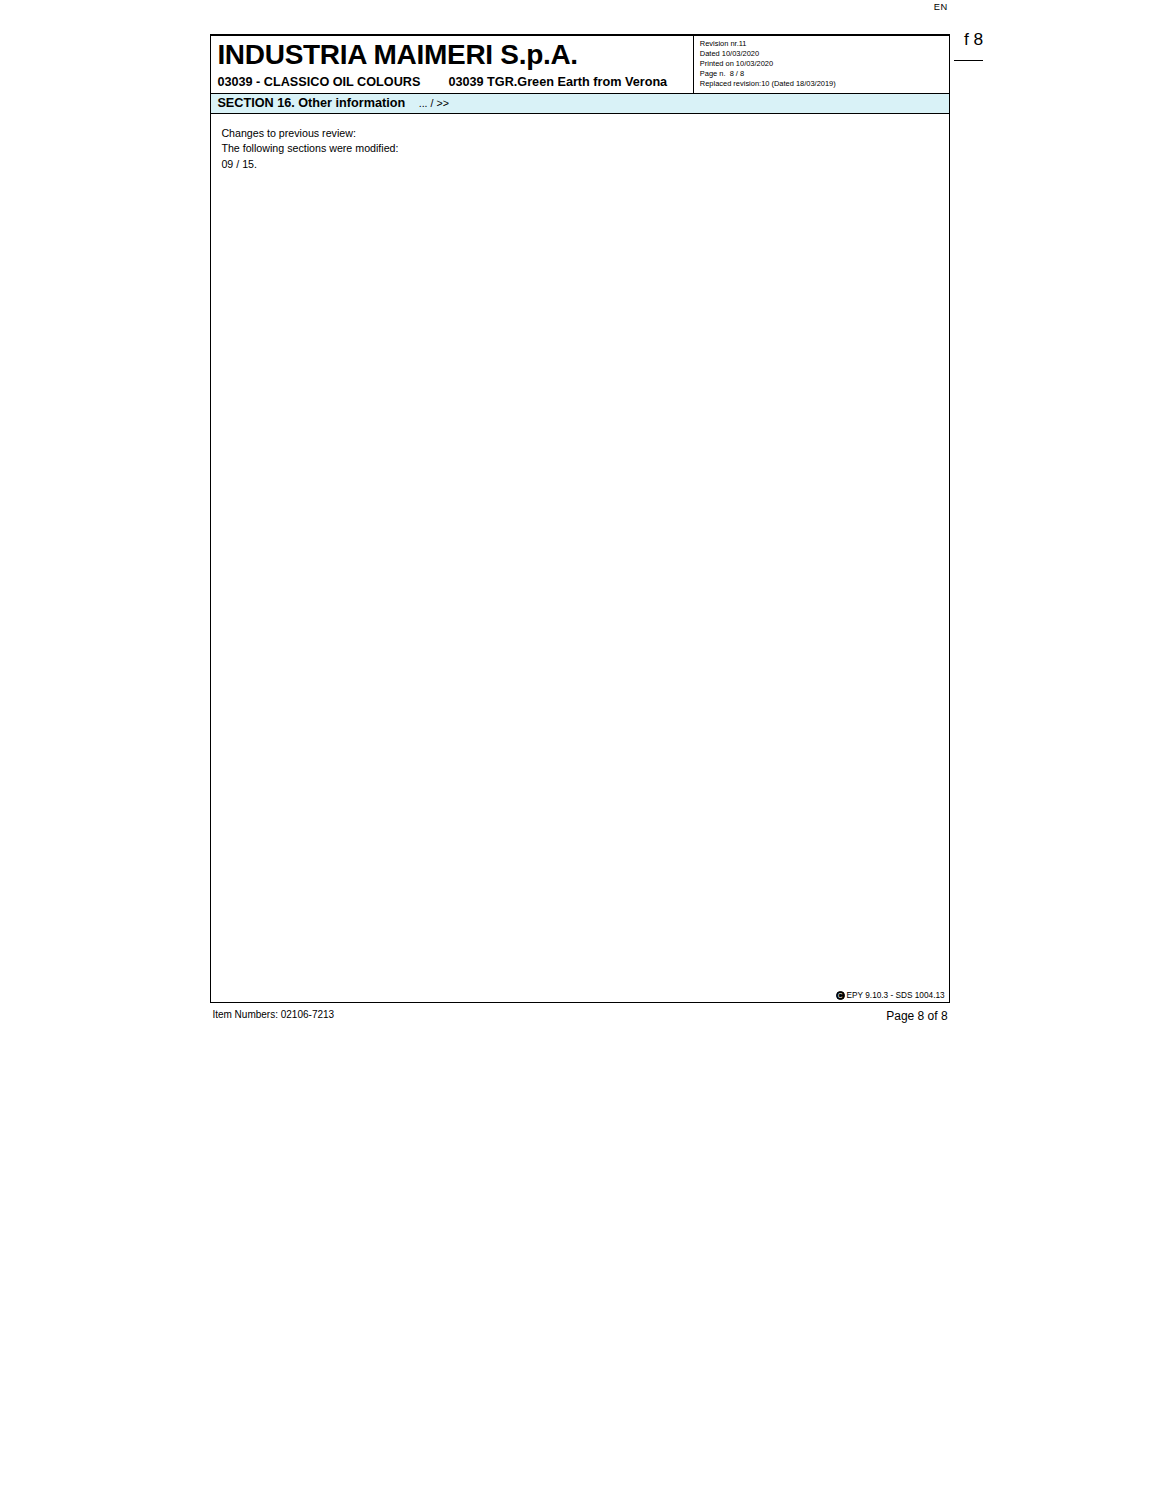EN
f 8
INDUSTRIA MAIMERI S.p.A.
03039 - CLASSICO OIL COLOURS 03039 TGR.Green Earth from Verona
Revision nr.11
Dated 10/03/2020
Printed on 10/03/2020
Page n. 8 / 8
Replaced revision:10 (Dated 18/03/2019)
SECTION 16. Other information ... / >>
Changes to previous review:
The following sections were modified:
09 / 15.
CEPY 9.10.3 - SDS 1004.13
Item Numbers: 02106-7213
Page 8 of 8